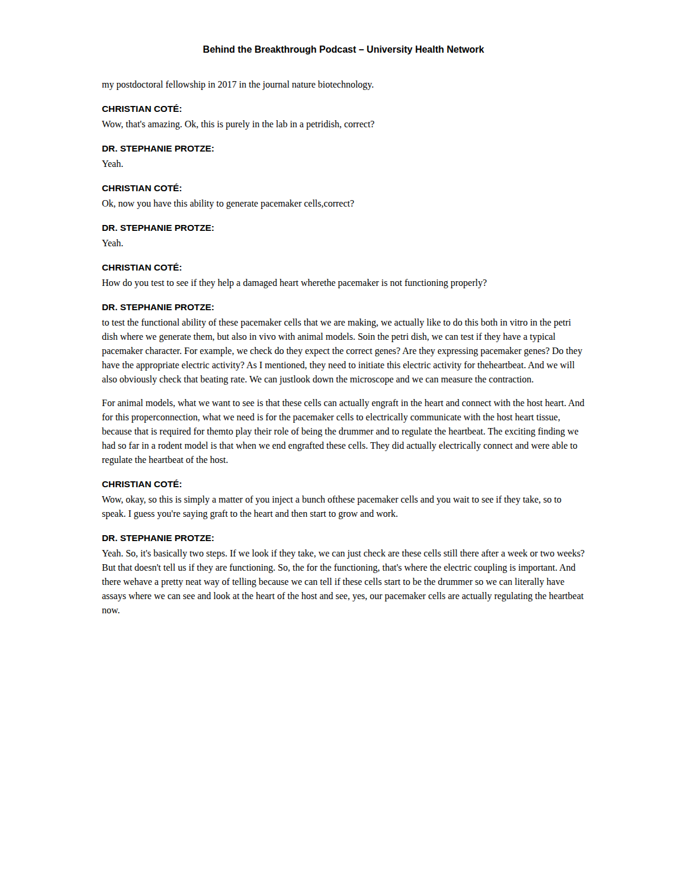Behind the Breakthrough Podcast – University Health Network
my postdoctoral fellowship in 2017 in the journal nature biotechnology.
CHRISTIAN COTÉ:
Wow, that's amazing. Ok, this is purely in the lab in a petridish, correct?
DR. STEPHANIE PROTZE:
Yeah.
CHRISTIAN COTÉ:
Ok, now you have this ability to generate pacemaker cells,correct?
DR. STEPHANIE PROTZE:
Yeah.
CHRISTIAN COTÉ:
How do you test to see if they help a damaged heart wherethe pacemaker is not functioning properly?
DR. STEPHANIE PROTZE:
to test the functional ability of these pacemaker cells that we are making, we actually like to do this both in vitro in the petri dish where we generate them, but also in vivo with animal models. Soin the petri dish, we can test if they have a typical pacemaker character. For example, we check do they expect the correct genes? Are they expressing pacemaker genes? Do they have the appropriate electric activity? As I mentioned, they need to initiate this electric activity for theheartbeat. And we will also obviously check that beating rate. We can justlook down the microscope and we can measure the contraction.
For animal models, what we want to see is that these cells can actually engraft in the heart and connect with the host heart. And for this properconnection, what we need is for the pacemaker cells to electrically communicate with the host heart tissue, because that is required for themto play their role of being the drummer and to regulate the heartbeat. The exciting finding we had so far in a rodent model is that when we end engrafted these cells. They did actually electrically connect and were able to regulate the heartbeat of the host.
CHRISTIAN COTÉ:
Wow, okay, so this is simply a matter of you inject a bunch ofthese pacemaker cells and you wait to see if they take, so to speak. I guess you're saying graft to the heart and then start to grow and work.
DR. STEPHANIE PROTZE:
Yeah. So, it's basically two steps. If we look if they take, we can just check are these cells still there after a week or two weeks? But that doesn't tell us if they are functioning. So, the for the functioning, that's where the electric coupling is important. And there wehave a pretty neat way of telling because we can tell if these cells start to be the drummer so we can literally have assays where we can see and look at the heart of the host and see, yes, our pacemaker cells are actually regulating the heartbeat now.